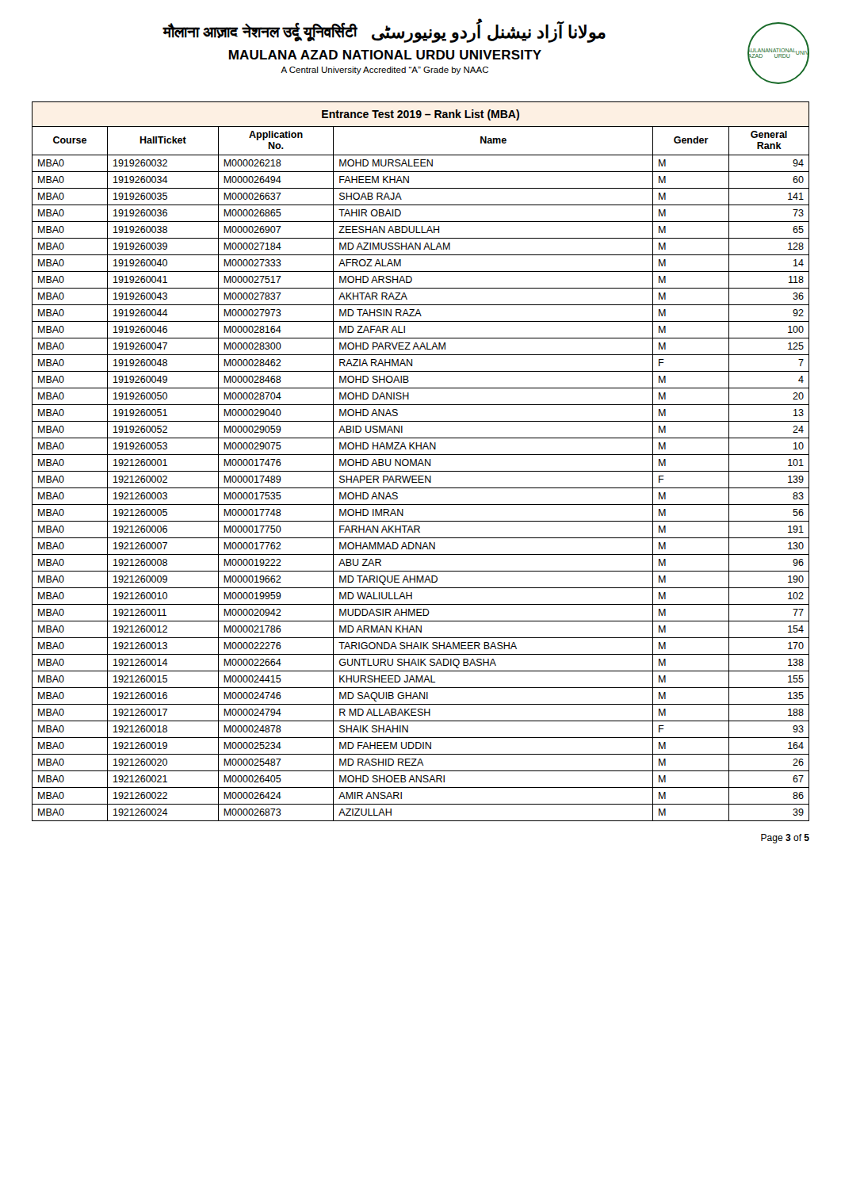मौलाना आज़ाद नेशनल उर्दू यूनिवर्सिटी مولانا آزاد نیشنل اُردو یونیورسٹی
MAULANA AZAD NATIONAL URDU UNIVERSITY
A Central University Accredited “A” Grade by NAAC
⚖ MAULANA AZAD NATIONAL URDU UNIVERSITY
Entrance Test 2019 – Rank List (MBA)
| Course | HallTicket | Application No. | Name | Gender | General Rank |
| --- | --- | --- | --- | --- | --- |
| MBA0 | 1919260032 | M000026218 | MOHD MURSALEEN | M | 94 |
| MBA0 | 1919260034 | M000026494 | FAHEEM KHAN | M | 60 |
| MBA0 | 1919260035 | M000026637 | SHOAB RAJA | M | 141 |
| MBA0 | 1919260036 | M000026865 | TAHIR OBAID | M | 73 |
| MBA0 | 1919260038 | M000026907 | ZEESHAN ABDULLAH | M | 65 |
| MBA0 | 1919260039 | M000027184 | MD AZIMUSSHAN ALAM | M | 128 |
| MBA0 | 1919260040 | M000027333 | AFROZ ALAM | M | 14 |
| MBA0 | 1919260041 | M000027517 | MOHD ARSHAD | M | 118 |
| MBA0 | 1919260043 | M000027837 | AKHTAR RAZA | M | 36 |
| MBA0 | 1919260044 | M000027973 | MD TAHSIN RAZA | M | 92 |
| MBA0 | 1919260046 | M000028164 | MD ZAFAR ALI | M | 100 |
| MBA0 | 1919260047 | M000028300 | MOHD PARVEZ AALAM | M | 125 |
| MBA0 | 1919260048 | M000028462 | RAZIA RAHMAN | F | 7 |
| MBA0 | 1919260049 | M000028468 | MOHD SHOAIB | M | 4 |
| MBA0 | 1919260050 | M000028704 | MOHD DANISH | M | 20 |
| MBA0 | 1919260051 | M000029040 | MOHD ANAS | M | 13 |
| MBA0 | 1919260052 | M000029059 | ABID USMANI | M | 24 |
| MBA0 | 1919260053 | M000029075 | MOHD HAMZA KHAN | M | 10 |
| MBA0 | 1921260001 | M000017476 | MOHD ABU NOMAN | M | 101 |
| MBA0 | 1921260002 | M000017489 | SHAPER PARWEEN | F | 139 |
| MBA0 | 1921260003 | M000017535 | MOHD ANAS | M | 83 |
| MBA0 | 1921260005 | M000017748 | MOHD IMRAN | M | 56 |
| MBA0 | 1921260006 | M000017750 | FARHAN AKHTAR | M | 191 |
| MBA0 | 1921260007 | M000017762 | MOHAMMAD ADNAN | M | 130 |
| MBA0 | 1921260008 | M000019222 | ABU ZAR | M | 96 |
| MBA0 | 1921260009 | M000019662 | MD TARIQUE AHMAD | M | 190 |
| MBA0 | 1921260010 | M000019959 | MD WALIULLAH | M | 102 |
| MBA0 | 1921260011 | M000020942 | MUDDASIR AHMED | M | 77 |
| MBA0 | 1921260012 | M000021786 | MD ARMAN KHAN | M | 154 |
| MBA0 | 1921260013 | M000022276 | TARIGONDA SHAIK SHAMEER BASHA | M | 170 |
| MBA0 | 1921260014 | M000022664 | GUNTLURU SHAIK SADIQ BASHA | M | 138 |
| MBA0 | 1921260015 | M000024415 | KHURSHEED JAMAL | M | 155 |
| MBA0 | 1921260016 | M000024746 | MD SAQUIB GHANI | M | 135 |
| MBA0 | 1921260017 | M000024794 | R MD ALLABAKESH | M | 188 |
| MBA0 | 1921260018 | M000024878 | SHAIK SHAHIN | F | 93 |
| MBA0 | 1921260019 | M000025234 | MD FAHEEM UDDIN | M | 164 |
| MBA0 | 1921260020 | M000025487 | MD RASHID REZA | M | 26 |
| MBA0 | 1921260021 | M000026405 | MOHD SHOEB ANSARI | M | 67 |
| MBA0 | 1921260022 | M000026424 | AMIR ANSARI | M | 86 |
| MBA0 | 1921260024 | M000026873 | AZIZULLAH | M | 39 |
Page 3 of 5